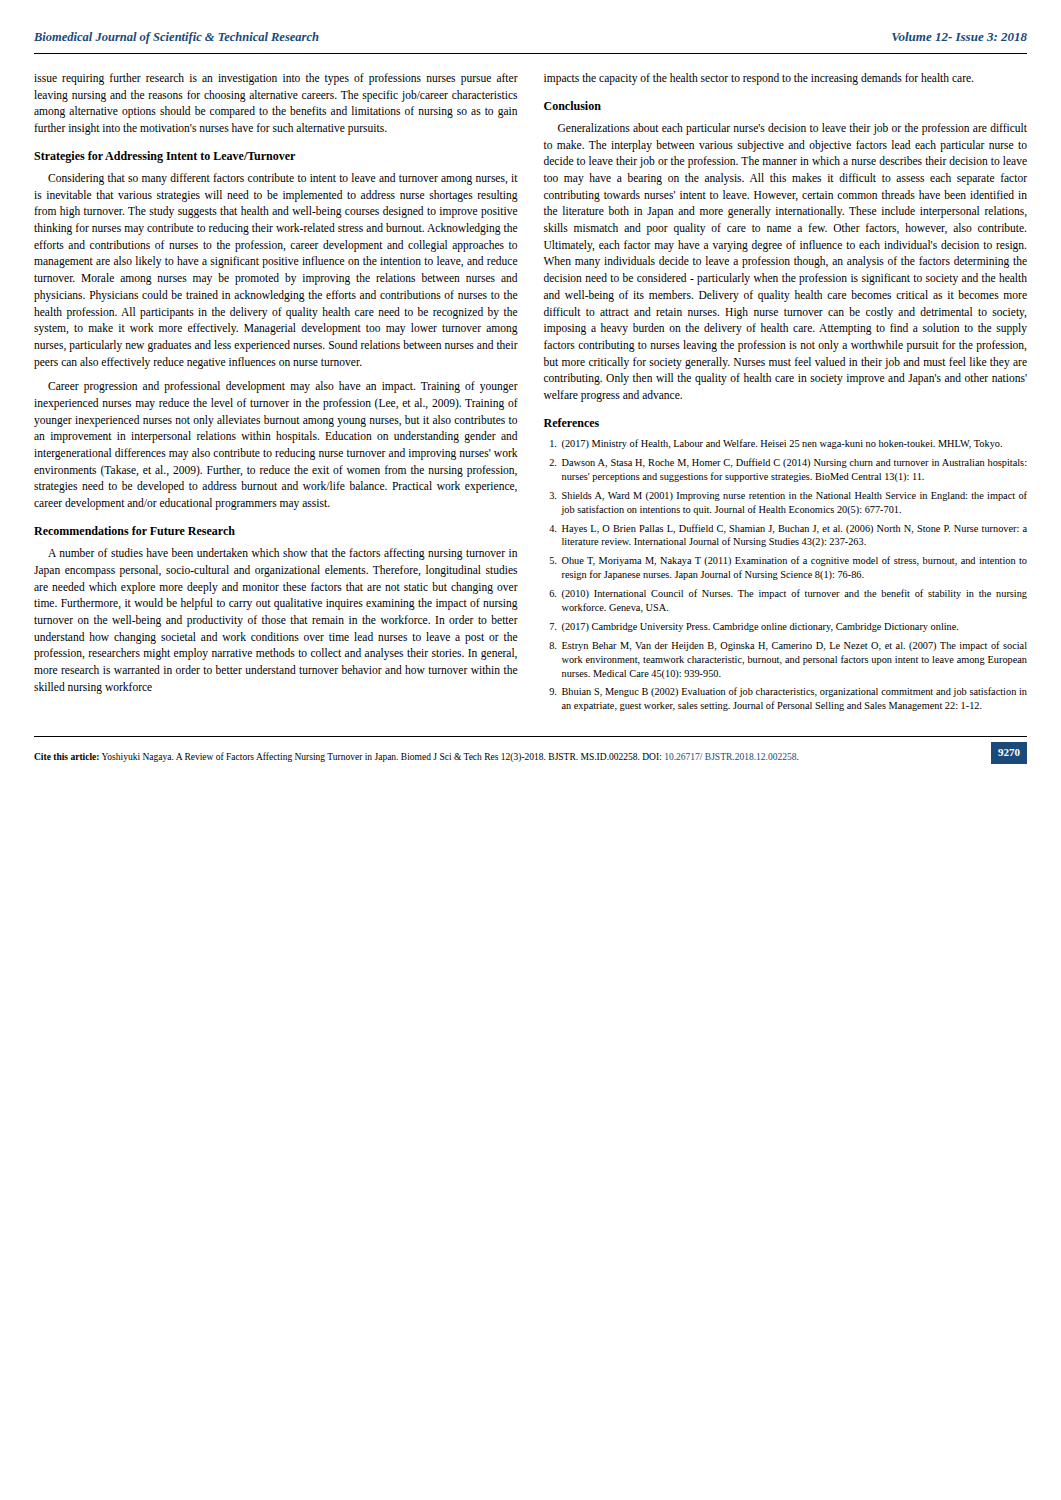Biomedical Journal of Scientific & Technical Research
Volume 12- Issue 3: 2018
issue requiring further research is an investigation into the types of professions nurses pursue after leaving nursing and the reasons for choosing alternative careers. The specific job/career characteristics among alternative options should be compared to the benefits and limitations of nursing so as to gain further insight into the motivation's nurses have for such alternative pursuits.
Strategies for Addressing Intent to Leave/Turnover
Considering that so many different factors contribute to intent to leave and turnover among nurses, it is inevitable that various strategies will need to be implemented to address nurse shortages resulting from high turnover. The study suggests that health and well-being courses designed to improve positive thinking for nurses may contribute to reducing their work-related stress and burnout. Acknowledging the efforts and contributions of nurses to the profession, career development and collegial approaches to management are also likely to have a significant positive influence on the intention to leave, and reduce turnover. Morale among nurses may be promoted by improving the relations between nurses and physicians. Physicians could be trained in acknowledging the efforts and contributions of nurses to the health profession. All participants in the delivery of quality health care need to be recognized by the system, to make it work more effectively. Managerial development too may lower turnover among nurses, particularly new graduates and less experienced nurses. Sound relations between nurses and their peers can also effectively reduce negative influences on nurse turnover.
Career progression and professional development may also have an impact. Training of younger inexperienced nurses may reduce the level of turnover in the profession (Lee, et al., 2009). Training of younger inexperienced nurses not only alleviates burnout among young nurses, but it also contributes to an improvement in interpersonal relations within hospitals. Education on understanding gender and intergenerational differences may also contribute to reducing nurse turnover and improving nurses' work environments (Takase, et al., 2009). Further, to reduce the exit of women from the nursing profession, strategies need to be developed to address burnout and work/life balance. Practical work experience, career development and/or educational programmers may assist.
Recommendations for Future Research
A number of studies have been undertaken which show that the factors affecting nursing turnover in Japan encompass personal, socio-cultural and organizational elements. Therefore, longitudinal studies are needed which explore more deeply and monitor these factors that are not static but changing over time. Furthermore, it would be helpful to carry out qualitative inquires examining the impact of nursing turnover on the well-being and productivity of those that remain in the workforce. In order to better understand how changing societal and work conditions over time lead nurses to leave a post or the profession, researchers might employ narrative methods to collect and analyses their stories. In general, more research is warranted in order to better understand turnover behavior and how turnover within the skilled nursing workforce
impacts the capacity of the health sector to respond to the increasing demands for health care.
Conclusion
Generalizations about each particular nurse's decision to leave their job or the profession are difficult to make. The interplay between various subjective and objective factors lead each particular nurse to decide to leave their job or the profession. The manner in which a nurse describes their decision to leave too may have a bearing on the analysis. All this makes it difficult to assess each separate factor contributing towards nurses' intent to leave. However, certain common threads have been identified in the literature both in Japan and more generally internationally. These include interpersonal relations, skills mismatch and poor quality of care to name a few. Other factors, however, also contribute. Ultimately, each factor may have a varying degree of influence to each individual's decision to resign. When many individuals decide to leave a profession though, an analysis of the factors determining the decision need to be considered - particularly when the profession is significant to society and the health and well-being of its members. Delivery of quality health care becomes critical as it becomes more difficult to attract and retain nurses. High nurse turnover can be costly and detrimental to society, imposing a heavy burden on the delivery of health care. Attempting to find a solution to the supply factors contributing to nurses leaving the profession is not only a worthwhile pursuit for the profession, but more critically for society generally. Nurses must feel valued in their job and must feel like they are contributing. Only then will the quality of health care in society improve and Japan's and other nations' welfare progress and advance.
References
(2017) Ministry of Health, Labour and Welfare. Heisei 25 nen waga-kuni no hoken-toukei. MHLW, Tokyo.
Dawson A, Stasa H, Roche M, Homer C, Duffield C (2014) Nursing churn and turnover in Australian hospitals: nurses' perceptions and suggestions for supportive strategies. BioMed Central 13(1): 11.
Shields A, Ward M (2001) Improving nurse retention in the National Health Service in England: the impact of job satisfaction on intentions to quit. Journal of Health Economics 20(5): 677-701.
Hayes L, O Brien Pallas L, Duffield C, Shamian J, Buchan J, et al. (2006) North N, Stone P. Nurse turnover: a literature review. International Journal of Nursing Studies 43(2): 237-263.
Ohue T, Moriyama M, Nakaya T (2011) Examination of a cognitive model of stress, burnout, and intention to resign for Japanese nurses. Japan Journal of Nursing Science 8(1): 76-86.
(2010) International Council of Nurses. The impact of turnover and the benefit of stability in the nursing workforce. Geneva, USA.
(2017) Cambridge University Press. Cambridge online dictionary, Cambridge Dictionary online.
Estryn Behar M, Van der Heijden B, Oginska H, Camerino D, Le Nezet O, et al. (2007) The impact of social work environment, teamwork characteristic, burnout, and personal factors upon intent to leave among European nurses. Medical Care 45(10): 939-950.
Bhuian S, Menguc B (2002) Evaluation of job characteristics, organizational commitment and job satisfaction in an expatriate, guest worker, sales setting. Journal of Personal Selling and Sales Management 22: 1-12.
Cite this article: Yoshiyuki Nagaya. A Review of Factors Affecting Nursing Turnover in Japan. Biomed J Sci & Tech Res 12(3)-2018. BJSTR. MS.ID.002258. DOI: 10.26717/ BJSTR.2018.12.002258.
9270